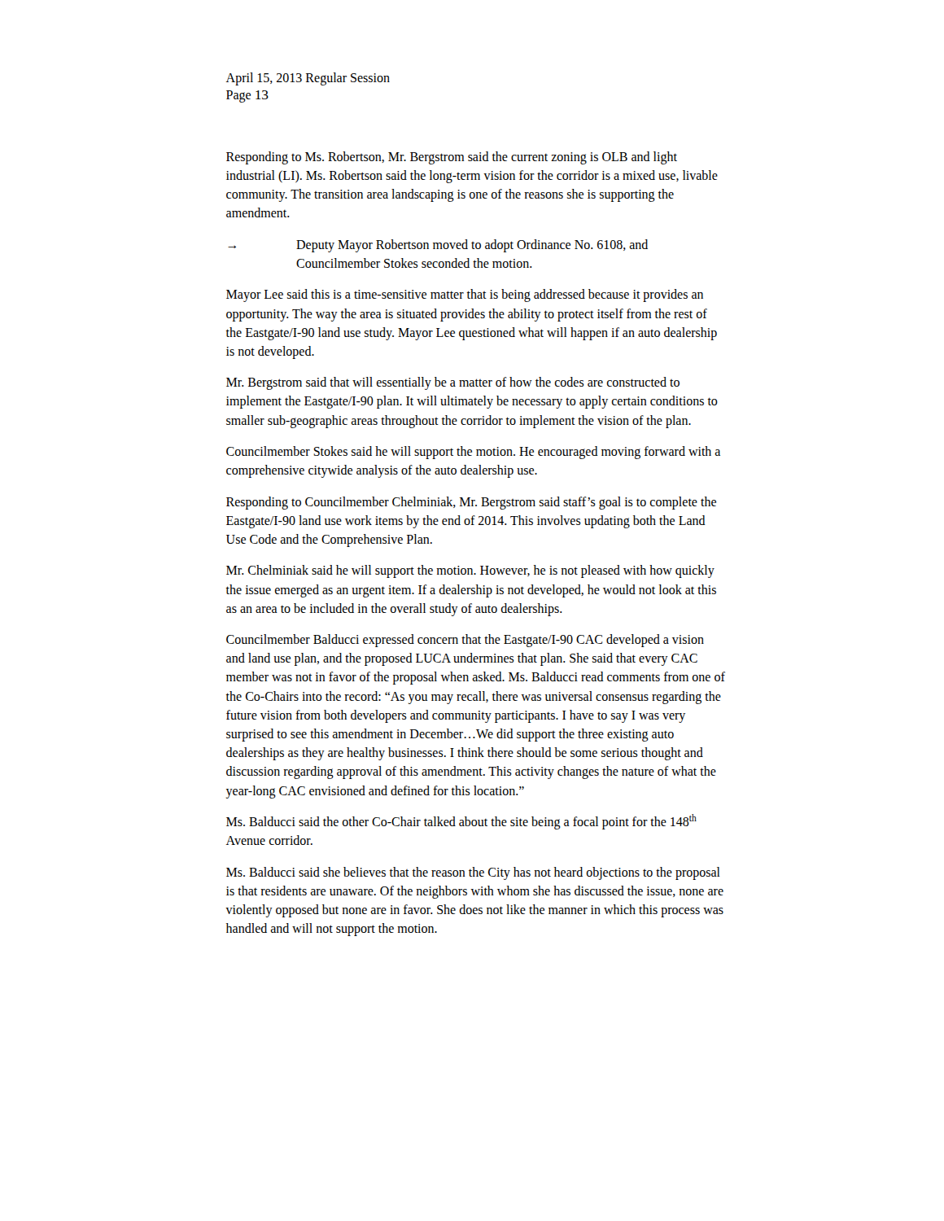April 15, 2013 Regular SessionPage 13
Responding to Ms. Robertson, Mr. Bergstrom said the current zoning is OLB and light industrial (LI). Ms. Robertson said the long-term vision for the corridor is a mixed use, livable community. The transition area landscaping is one of the reasons she is supporting the amendment.
→
Deputy Mayor Robertson moved to adopt Ordinance No. 6108, and Councilmember Stokes seconded the motion.
Mayor Lee said this is a time-sensitive matter that is being addressed because it provides an opportunity. The way the area is situated provides the ability to protect itself from the rest of the Eastgate/I-90 land use study. Mayor Lee questioned what will happen if an auto dealership is not developed.
Mr. Bergstrom said that will essentially be a matter of how the codes are constructed to implement the Eastgate/I-90 plan. It will ultimately be necessary to apply certain conditions to smaller sub-geographic areas throughout the corridor to implement the vision of the plan.
Councilmember Stokes said he will support the motion. He encouraged moving forward with a comprehensive citywide analysis of the auto dealership use.
Responding to Councilmember Chelminiak, Mr. Bergstrom said staff’s goal is to complete the Eastgate/I-90 land use work items by the end of 2014. This involves updating both the Land Use Code and the Comprehensive Plan.
Mr. Chelminiak said he will support the motion. However, he is not pleased with how quickly the issue emerged as an urgent item. If a dealership is not developed, he would not look at this as an area to be included in the overall study of auto dealerships.
Councilmember Balducci expressed concern that the Eastgate/I-90 CAC developed a vision and land use plan, and the proposed LUCA undermines that plan. She said that every CAC member was not in favor of the proposal when asked. Ms. Balducci read comments from one of the Co-Chairs into the record: “As you may recall, there was universal consensus regarding the future vision from both developers and community participants. I have to say I was very surprised to see this amendment in December…We did support the three existing auto dealerships as they are healthy businesses. I think there should be some serious thought and discussion regarding approval of this amendment. This activity changes the nature of what the year-long CAC envisioned and defined for this location.”
Ms. Balducci said the other Co-Chair talked about the site being a focal point for the 148th Avenue corridor.
Ms. Balducci said she believes that the reason the City has not heard objections to the proposal is that residents are unaware. Of the neighbors with whom she has discussed the issue, none are violently opposed but none are in favor. She does not like the manner in which this process was handled and will not support the motion.